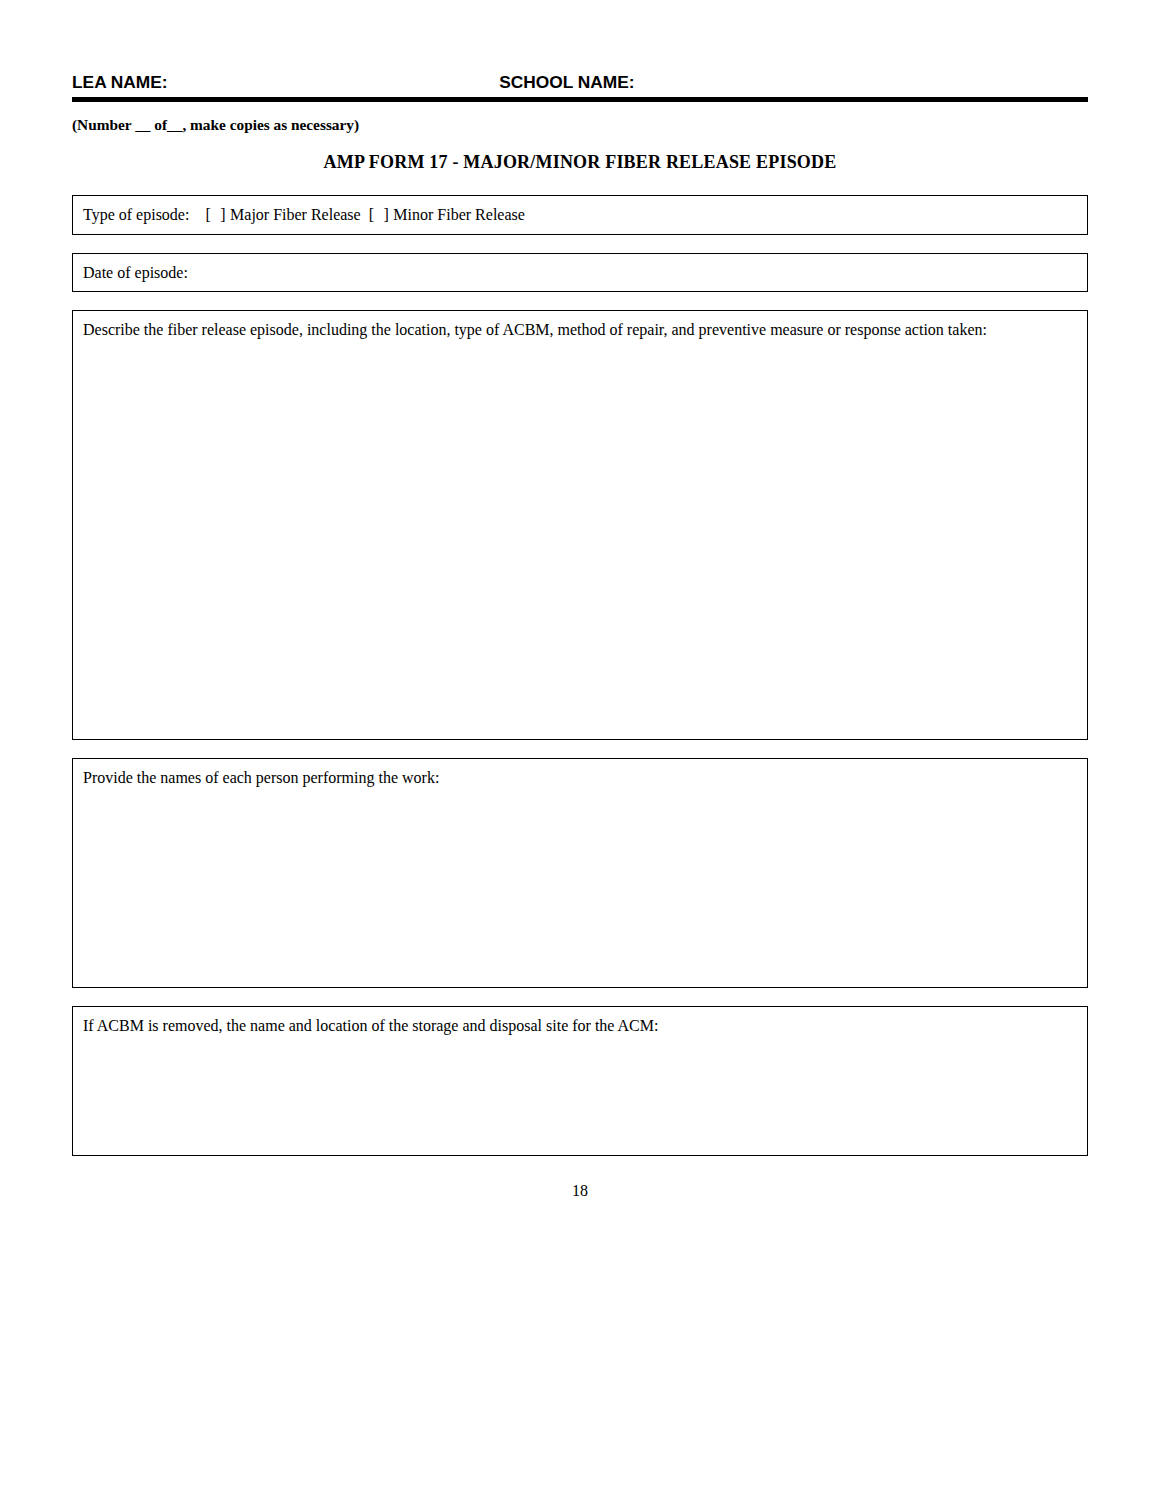LEA NAME:
SCHOOL NAME:
(Number __ of__, make copies as necessary)
AMP FORM 17 - MAJOR/MINOR FIBER RELEASE EPISODE
Type of episode: [ ] Major Fiber Release [ ] Minor Fiber Release
Date of episode:
Describe the fiber release episode, including the location, type of ACBM, method of repair, and preventive measure or response action taken:
Provide the names of each person performing the work:
If ACBM is removed, the name and location of the storage and disposal site for the ACM:
18